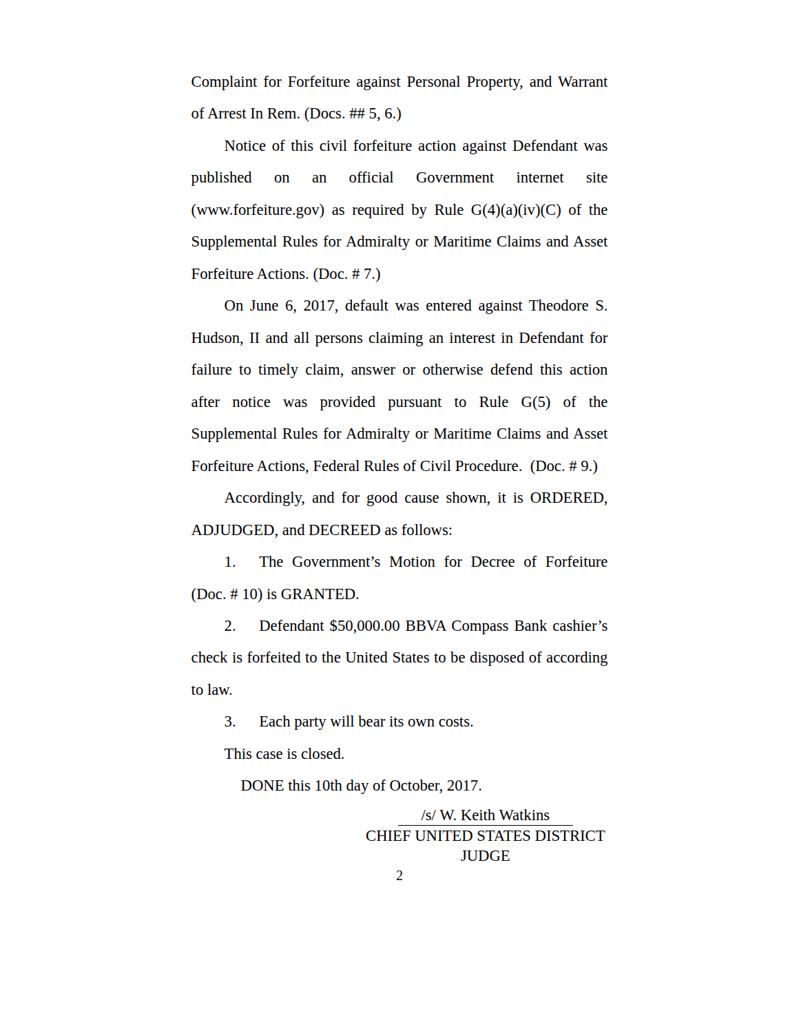Complaint for Forfeiture against Personal Property, and Warrant of Arrest In Rem. (Docs. ## 5, 6.)
Notice of this civil forfeiture action against Defendant was published on an official Government internet site (www.forfeiture.gov) as required by Rule G(4)(a)(iv)(C) of the Supplemental Rules for Admiralty or Maritime Claims and Asset Forfeiture Actions. (Doc. # 7.)
On June 6, 2017, default was entered against Theodore S. Hudson, II and all persons claiming an interest in Defendant for failure to timely claim, answer or otherwise defend this action after notice was provided pursuant to Rule G(5) of the Supplemental Rules for Admiralty or Maritime Claims and Asset Forfeiture Actions, Federal Rules of Civil Procedure. (Doc. # 9.)
Accordingly, and for good cause shown, it is ORDERED, ADJUDGED, and DECREED as follows:
1. The Government’s Motion for Decree of Forfeiture (Doc. # 10) is GRANTED.
2. Defendant $50,000.00 BBVA Compass Bank cashier’s check is forfeited to the United States to be disposed of according to law.
3. Each party will bear its own costs.
This case is closed.
DONE this 10th day of October, 2017.
/s/ W. Keith Watkins
CHIEF UNITED STATES DISTRICT JUDGE
2